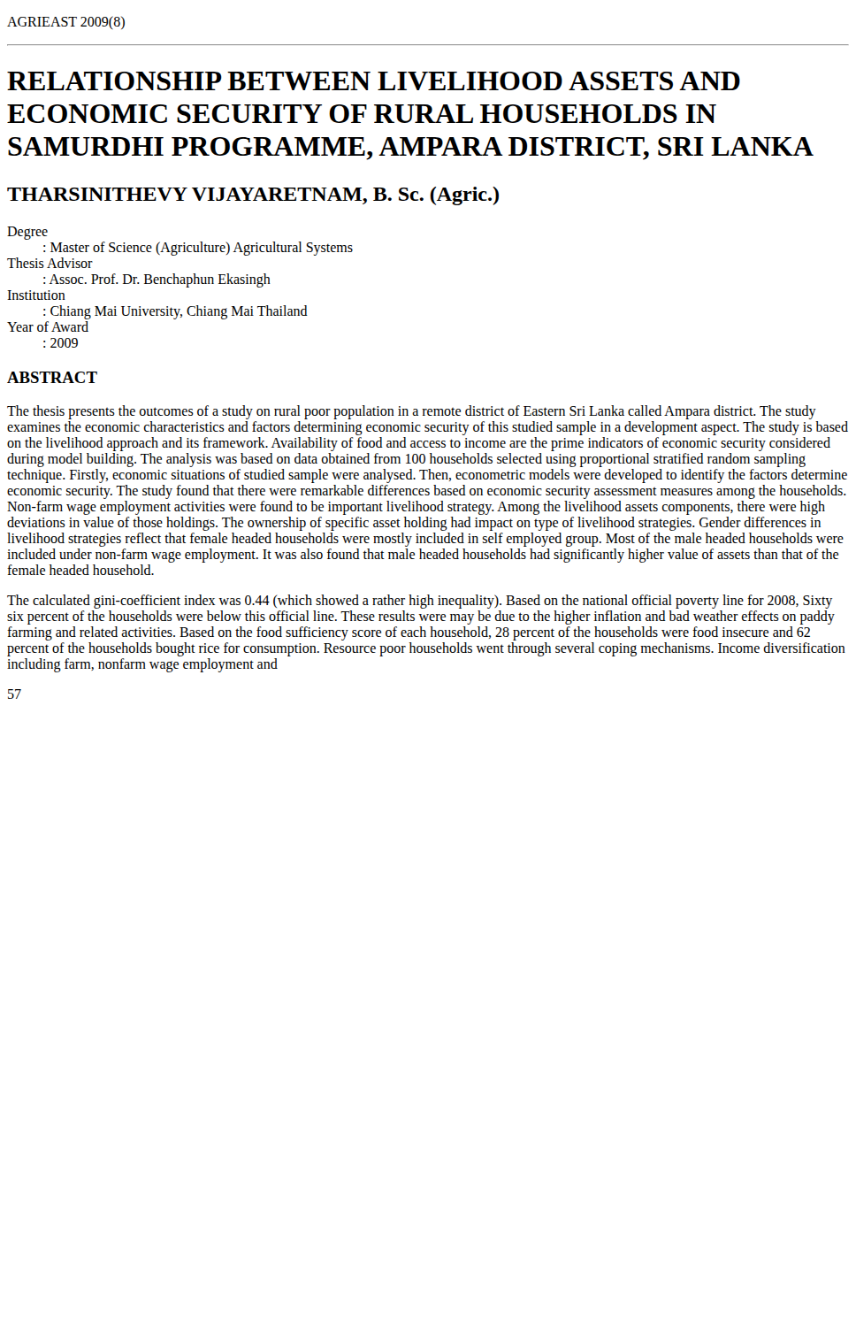AGRIEAST 2009(8)
RELATIONSHIP BETWEEN LIVELIHOOD ASSETS AND ECONOMIC SECURITY OF RURAL HOUSEHOLDS IN SAMURDHI PROGRAMME, AMPARA DISTRICT, SRI LANKA
THARSINITHEVY VIJAYARETNAM, B. Sc. (Agric.)
Degree
: Master of Science (Agriculture) Agricultural Systems
Thesis Advisor
: Assoc. Prof. Dr. Benchaphun Ekasingh
Institution
: Chiang Mai University, Chiang Mai Thailand
Year of Award
: 2009
ABSTRACT
The thesis presents the outcomes of a study on rural poor population in a remote district of Eastern Sri Lanka called Ampara district. The study examines the economic characteristics and factors determining economic security of this studied sample in a development aspect. The study is based on the livelihood approach and its framework. Availability of food and access to income are the prime indicators of economic security considered during model building. The analysis was based on data obtained from 100 households selected using proportional stratified random sampling technique. Firstly, economic situations of studied sample were analysed. Then, econometric models were developed to identify the factors determine economic security. The study found that there were remarkable differences based on economic security assessment measures among the households. Non-farm wage employment activities were found to be important livelihood strategy. Among the livelihood assets components, there were high deviations in value of those holdings. The ownership of specific asset holding had impact on type of livelihood strategies. Gender differences in livelihood strategies reflect that female headed households were mostly included in self employed group. Most of the male headed households were included under non-farm wage employment. It was also found that male headed households had significantly higher value of assets than that of the female headed household.
The calculated gini-coefficient index was 0.44 (which showed a rather high inequality). Based on the national official poverty line for 2008, Sixty six percent of the households were below this official line. These results were may be due to the higher inflation and bad weather effects on paddy farming and related activities. Based on the food sufficiency score of each household, 28 percent of the households were food insecure and 62 percent of the households bought rice for consumption. Resource poor households went through several coping mechanisms. Income diversification including farm, nonfarm wage employment and
57